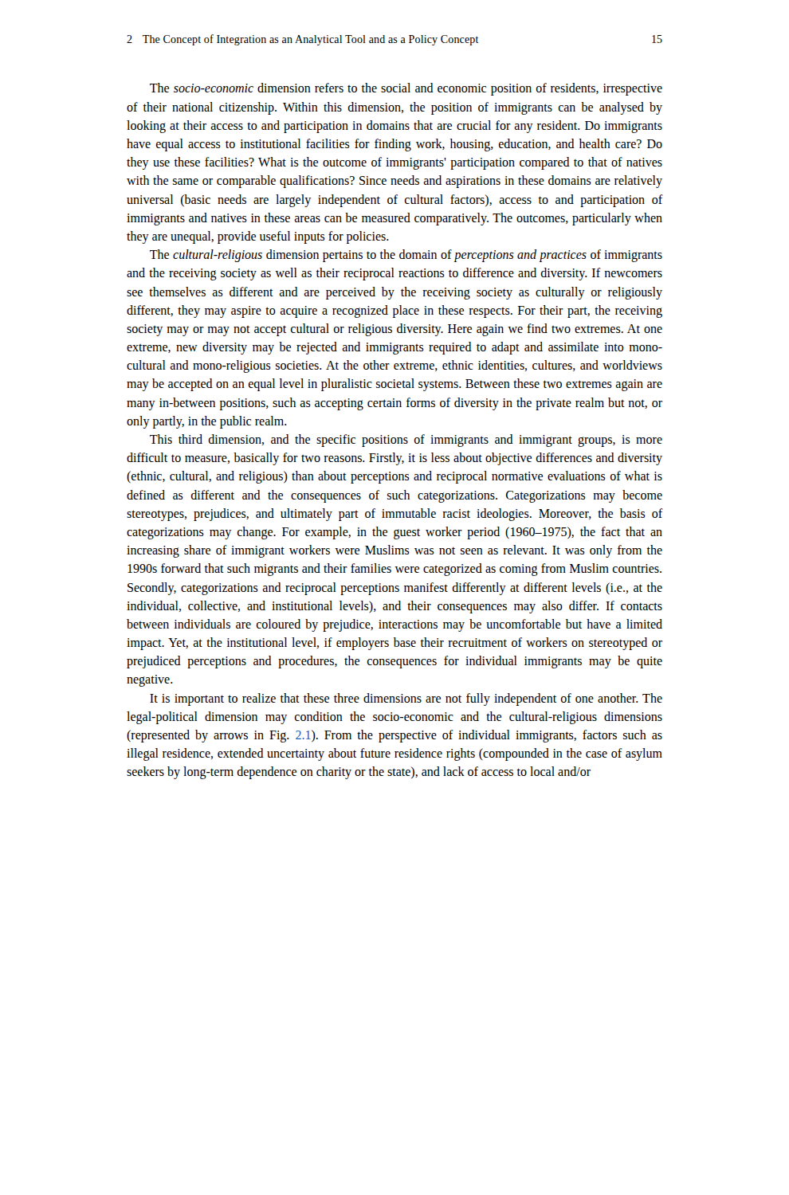2 The Concept of Integration as an Analytical Tool and as a Policy Concept 15
The socio-economic dimension refers to the social and economic position of residents, irrespective of their national citizenship. Within this dimension, the position of immigrants can be analysed by looking at their access to and participation in domains that are crucial for any resident. Do immigrants have equal access to institutional facilities for finding work, housing, education, and health care? Do they use these facilities? What is the outcome of immigrants' participation compared to that of natives with the same or comparable qualifications? Since needs and aspirations in these domains are relatively universal (basic needs are largely independent of cultural factors), access to and participation of immigrants and natives in these areas can be measured comparatively. The outcomes, particularly when they are unequal, provide useful inputs for policies.
The cultural-religious dimension pertains to the domain of perceptions and practices of immigrants and the receiving society as well as their reciprocal reactions to difference and diversity. If newcomers see themselves as different and are perceived by the receiving society as culturally or religiously different, they may aspire to acquire a recognized place in these respects. For their part, the receiving society may or may not accept cultural or religious diversity. Here again we find two extremes. At one extreme, new diversity may be rejected and immigrants required to adapt and assimilate into mono-cultural and mono-religious societies. At the other extreme, ethnic identities, cultures, and worldviews may be accepted on an equal level in pluralistic societal systems. Between these two extremes again are many in-between positions, such as accepting certain forms of diversity in the private realm but not, or only partly, in the public realm.
This third dimension, and the specific positions of immigrants and immigrant groups, is more difficult to measure, basically for two reasons. Firstly, it is less about objective differences and diversity (ethnic, cultural, and religious) than about perceptions and reciprocal normative evaluations of what is defined as different and the consequences of such categorizations. Categorizations may become stereotypes, prejudices, and ultimately part of immutable racist ideologies. Moreover, the basis of categorizations may change. For example, in the guest worker period (1960–1975), the fact that an increasing share of immigrant workers were Muslims was not seen as relevant. It was only from the 1990s forward that such migrants and their families were categorized as coming from Muslim countries. Secondly, categorizations and reciprocal perceptions manifest differently at different levels (i.e., at the individual, collective, and institutional levels), and their consequences may also differ. If contacts between individuals are coloured by prejudice, interactions may be uncomfortable but have a limited impact. Yet, at the institutional level, if employers base their recruitment of workers on stereotyped or prejudiced perceptions and procedures, the consequences for individual immigrants may be quite negative.
It is important to realize that these three dimensions are not fully independent of one another. The legal-political dimension may condition the socio-economic and the cultural-religious dimensions (represented by arrows in Fig. 2.1). From the perspective of individual immigrants, factors such as illegal residence, extended uncertainty about future residence rights (compounded in the case of asylum seekers by long-term dependence on charity or the state), and lack of access to local and/or